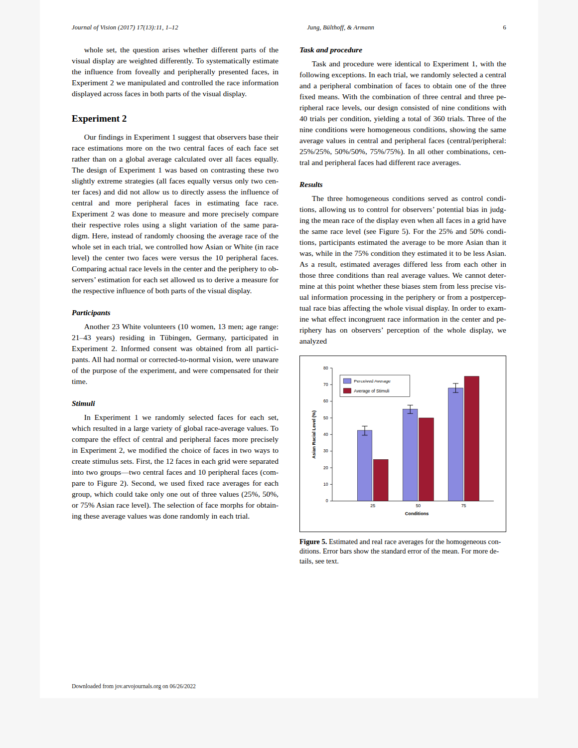Journal of Vision (2017) 17(13):11, 1–12
Jung, Bülthoff, & Armann
6
whole set, the question arises whether different parts of the visual display are weighted differently. To systematically estimate the influence from foveally and peripherally presented faces, in Experiment 2 we manipulated and controlled the race information displayed across faces in both parts of the visual display.
Experiment 2
Our findings in Experiment 1 suggest that observers base their race estimations more on the two central faces of each face set rather than on a global average calculated over all faces equally. The design of Experiment 1 was based on contrasting these two slightly extreme strategies (all faces equally versus only two center faces) and did not allow us to directly assess the influence of central and more peripheral faces in estimating face race. Experiment 2 was done to measure and more precisely compare their respective roles using a slight variation of the same paradigm. Here, instead of randomly choosing the average race of the whole set in each trial, we controlled how Asian or White (in race level) the center two faces were versus the 10 peripheral faces. Comparing actual race levels in the center and the periphery to observers’ estimation for each set allowed us to derive a measure for the respective influence of both parts of the visual display.
Participants
Another 23 White volunteers (10 women, 13 men; age range: 21–43 years) residing in Tübingen, Germany, participated in Experiment 2. Informed consent was obtained from all participants. All had normal or corrected-to-normal vision, were unaware of the purpose of the experiment, and were compensated for their time.
Stimuli
In Experiment 1 we randomly selected faces for each set, which resulted in a large variety of global race-average values. To compare the effect of central and peripheral faces more precisely in Experiment 2, we modified the choice of faces in two ways to create stimulus sets. First, the 12 faces in each grid were separated into two groups—two central faces and 10 peripheral faces (compare to Figure 2). Second, we used fixed race averages for each group, which could take only one out of three values (25%, 50%, or 75% Asian race level). The selection of face morphs for obtaining these average values was done randomly in each trial.
Task and procedure
Task and procedure were identical to Experiment 1, with the following exceptions. In each trial, we randomly selected a central and a peripheral combination of faces to obtain one of the three fixed means. With the combination of three central and three peripheral race levels, our design consisted of nine conditions with 40 trials per condition, yielding a total of 360 trials. Three of the nine conditions were homogeneous conditions, showing the same average values in central and peripheral faces (central/peripheral: 25%/25%, 50%/50%, 75%/75%). In all other combinations, central and peripheral faces had different race averages.
Results
The three homogeneous conditions served as control conditions, allowing us to control for observers’ potential bias in judging the mean race of the display even when all faces in a grid have the same race level (see Figure 5). For the 25% and 50% conditions, participants estimated the average to be more Asian than it was, while in the 75% condition they estimated it to be less Asian. As a result, estimated averages differed less from each other in those three conditions than real average values. We cannot determine at this point whether these biases stem from less precise visual information processing in the periphery or from a postperceptual race bias affecting the whole visual display. In order to examine what effect incongruent race information in the center and periphery has on observers’ perception of the whole display, we analyzed
0 10 20 30 40 50 60 70 80 Asian Racial Level (%) Perceived Average Average of Stimuli 25 50 75 Conditions
Figure 5. Estimated and real race averages for the homogeneous conditions. Error bars show the standard error of the mean. For more details, see text.
Downloaded from jov.arvojournals.org on 06/26/2022